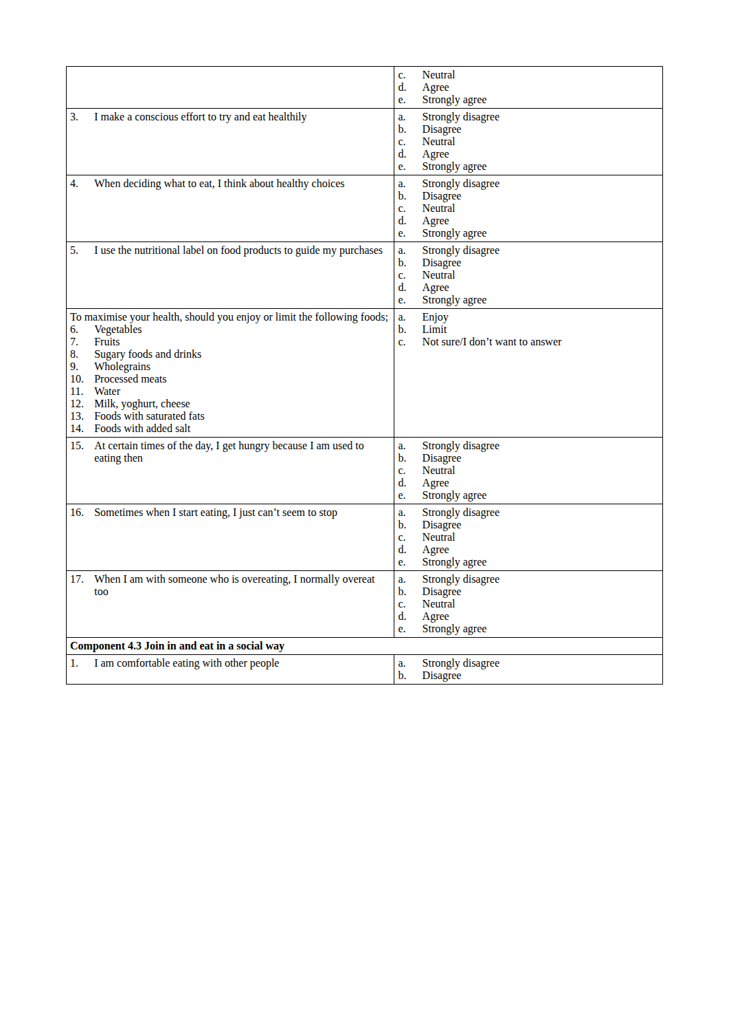| | c. Neutral d. Agree e. Strongly agree |
| 3. I make a conscious effort to try and eat healthily | a. Strongly disagree b. Disagree c. Neutral d. Agree e. Strongly agree |
| 4. When deciding what to eat, I think about healthy choices | a. Strongly disagree b. Disagree c. Neutral d. Agree e. Strongly agree |
| 5. I use the nutritional label on food products to guide my purchases | a. Strongly disagree b. Disagree c. Neutral d. Agree e. Strongly agree |
| To maximise your health, should you enjoy or limit the following foods; 6. Vegetables 7. Fruits 8. Sugary foods and drinks 9. Wholegrains 10. Processed meats 11. Water 12. Milk, yoghurt, cheese 13. Foods with saturated fats 14. Foods with added salt | a. Enjoy b. Limit c. Not sure/I don’t want to answer |
| 15. At certain times of the day, I get hungry because I am used to eating then | a. Strongly disagree b. Disagree c. Neutral d. Agree e. Strongly agree |
| 16. Sometimes when I start eating, I just can’t seem to stop | a. Strongly disagree b. Disagree c. Neutral d. Agree e. Strongly agree |
| 17. When I am with someone who is overeating, I normally overeat too | a. Strongly disagree b. Disagree c. Neutral d. Agree e. Strongly agree |
| Component 4.3 Join in and eat in a social way |
| 1. I am comfortable eating with other people | a. Strongly disagree b. Disagree |